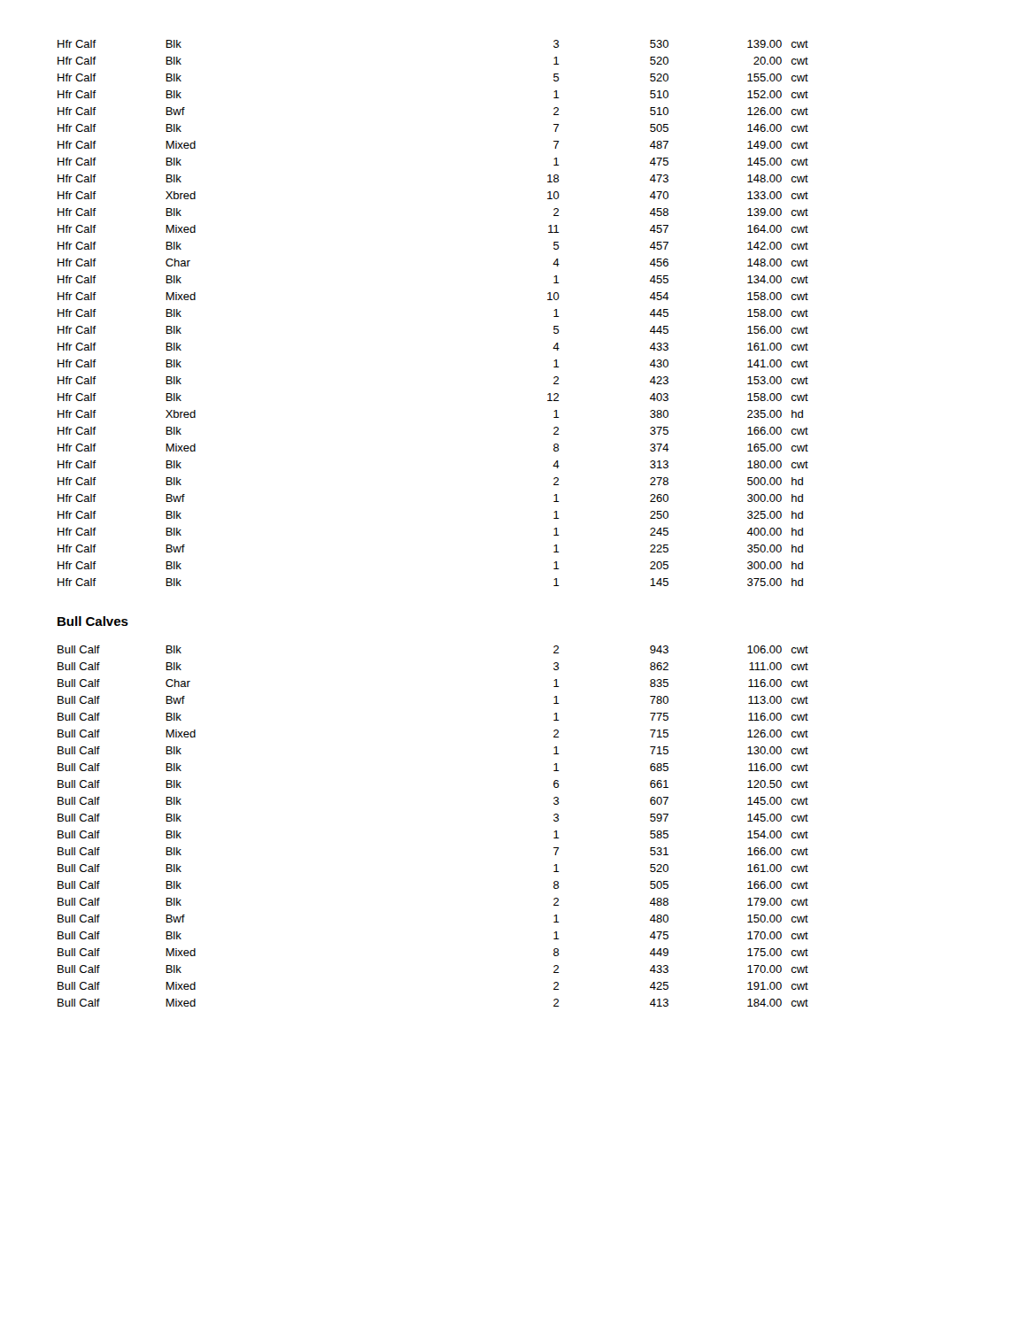| Hfr Calf | Blk | 3 | 530 | 139.00 | cwt |
| Hfr Calf | Blk | 1 | 520 | 20.00 | cwt |
| Hfr Calf | Blk | 5 | 520 | 155.00 | cwt |
| Hfr Calf | Blk | 1 | 510 | 152.00 | cwt |
| Hfr Calf | Bwf | 2 | 510 | 126.00 | cwt |
| Hfr Calf | Blk | 7 | 505 | 146.00 | cwt |
| Hfr Calf | Mixed | 7 | 487 | 149.00 | cwt |
| Hfr Calf | Blk | 1 | 475 | 145.00 | cwt |
| Hfr Calf | Blk | 18 | 473 | 148.00 | cwt |
| Hfr Calf | Xbred | 10 | 470 | 133.00 | cwt |
| Hfr Calf | Blk | 2 | 458 | 139.00 | cwt |
| Hfr Calf | Mixed | 11 | 457 | 164.00 | cwt |
| Hfr Calf | Blk | 5 | 457 | 142.00 | cwt |
| Hfr Calf | Char | 4 | 456 | 148.00 | cwt |
| Hfr Calf | Blk | 1 | 455 | 134.00 | cwt |
| Hfr Calf | Mixed | 10 | 454 | 158.00 | cwt |
| Hfr Calf | Blk | 1 | 445 | 158.00 | cwt |
| Hfr Calf | Blk | 5 | 445 | 156.00 | cwt |
| Hfr Calf | Blk | 4 | 433 | 161.00 | cwt |
| Hfr Calf | Blk | 1 | 430 | 141.00 | cwt |
| Hfr Calf | Blk | 2 | 423 | 153.00 | cwt |
| Hfr Calf | Blk | 12 | 403 | 158.00 | cwt |
| Hfr Calf | Xbred | 1 | 380 | 235.00 | hd |
| Hfr Calf | Blk | 2 | 375 | 166.00 | cwt |
| Hfr Calf | Mixed | 8 | 374 | 165.00 | cwt |
| Hfr Calf | Blk | 4 | 313 | 180.00 | cwt |
| Hfr Calf | Blk | 2 | 278 | 500.00 | hd |
| Hfr Calf | Bwf | 1 | 260 | 300.00 | hd |
| Hfr Calf | Blk | 1 | 250 | 325.00 | hd |
| Hfr Calf | Blk | 1 | 245 | 400.00 | hd |
| Hfr Calf | Bwf | 1 | 225 | 350.00 | hd |
| Hfr Calf | Blk | 1 | 205 | 300.00 | hd |
| Hfr Calf | Blk | 1 | 145 | 375.00 | hd |
| Bull Calves |
| Bull Calf | Blk | 2 | 943 | 106.00 | cwt |
| Bull Calf | Blk | 3 | 862 | 111.00 | cwt |
| Bull Calf | Char | 1 | 835 | 116.00 | cwt |
| Bull Calf | Bwf | 1 | 780 | 113.00 | cwt |
| Bull Calf | Blk | 1 | 775 | 116.00 | cwt |
| Bull Calf | Mixed | 2 | 715 | 126.00 | cwt |
| Bull Calf | Blk | 1 | 715 | 130.00 | cwt |
| Bull Calf | Blk | 1 | 685 | 116.00 | cwt |
| Bull Calf | Blk | 6 | 661 | 120.50 | cwt |
| Bull Calf | Blk | 3 | 607 | 145.00 | cwt |
| Bull Calf | Blk | 3 | 597 | 145.00 | cwt |
| Bull Calf | Blk | 1 | 585 | 154.00 | cwt |
| Bull Calf | Blk | 7 | 531 | 166.00 | cwt |
| Bull Calf | Blk | 1 | 520 | 161.00 | cwt |
| Bull Calf | Blk | 8 | 505 | 166.00 | cwt |
| Bull Calf | Blk | 2 | 488 | 179.00 | cwt |
| Bull Calf | Bwf | 1 | 480 | 150.00 | cwt |
| Bull Calf | Blk | 1 | 475 | 170.00 | cwt |
| Bull Calf | Mixed | 8 | 449 | 175.00 | cwt |
| Bull Calf | Blk | 2 | 433 | 170.00 | cwt |
| Bull Calf | Mixed | 2 | 425 | 191.00 | cwt |
| Bull Calf | Mixed | 2 | 413 | 184.00 | cwt |